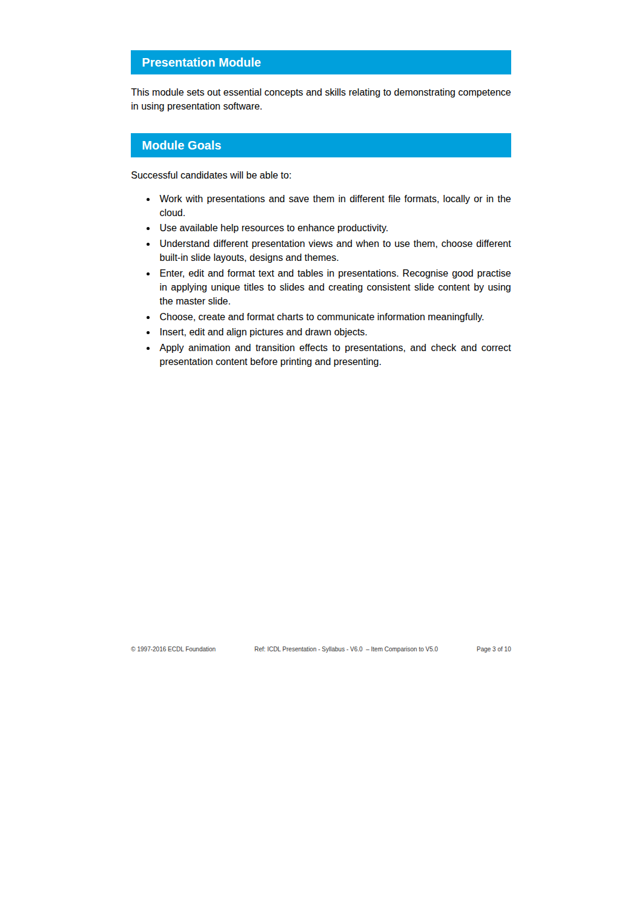Presentation Module
This module sets out essential concepts and skills relating to demonstrating competence in using presentation software.
Module Goals
Successful candidates will be able to:
Work with presentations and save them in different file formats, locally or in the cloud.
Use available help resources to enhance productivity.
Understand different presentation views and when to use them, choose different built-in slide layouts, designs and themes.
Enter, edit and format text and tables in presentations. Recognise good practise in applying unique titles to slides and creating consistent slide content by using the master slide.
Choose, create and format charts to communicate information meaningfully.
Insert, edit and align pictures and drawn objects.
Apply animation and transition effects to presentations, and check and correct presentation content before printing and presenting.
© 1997-2016 ECDL Foundation
Ref: ICDL Presentation - Syllabus - V6.0 – Item Comparison to V5.0
Page 3 of 10